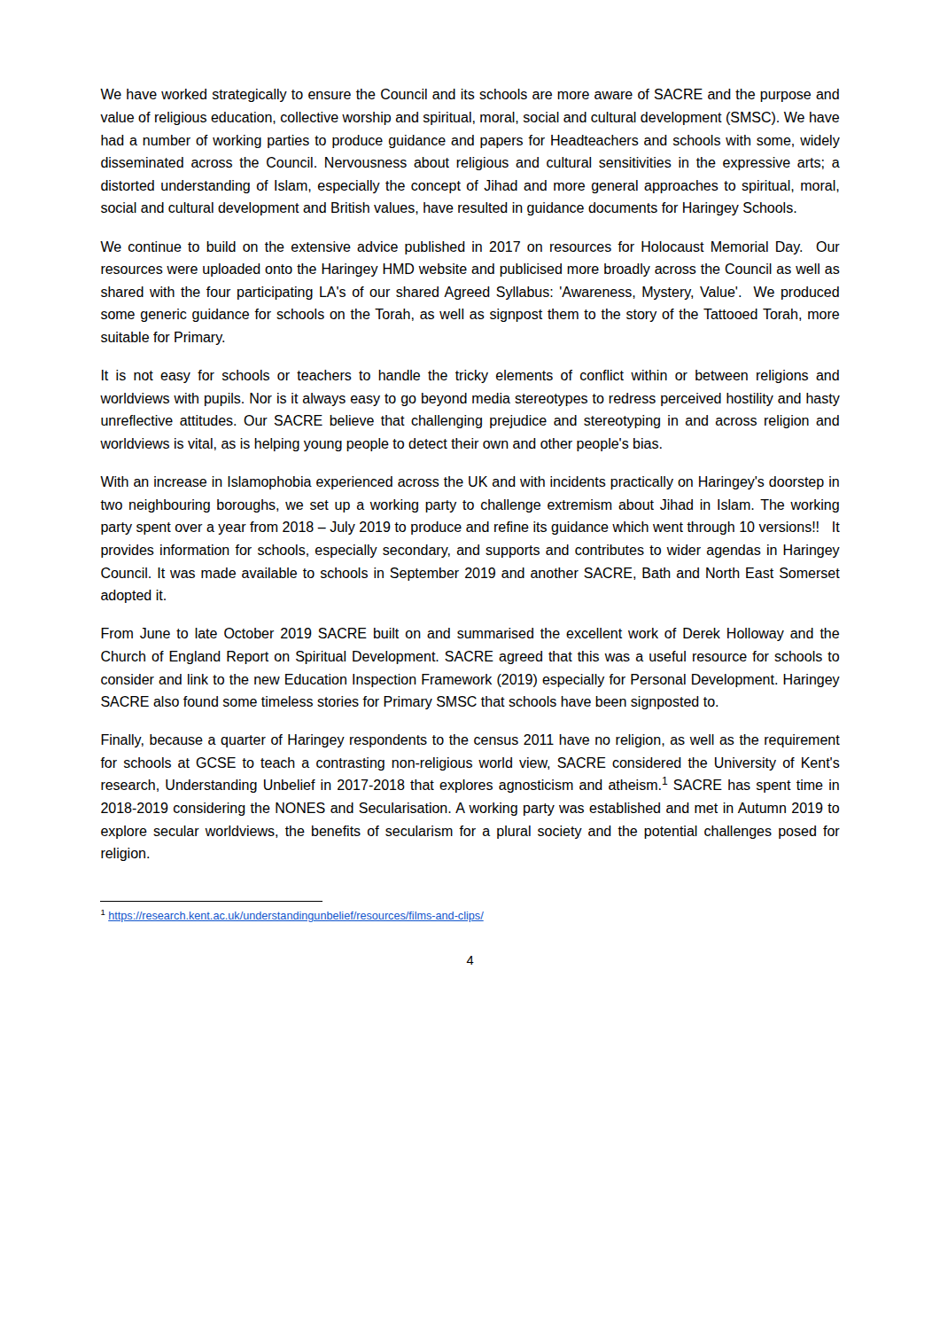We have worked strategically to ensure the Council and its schools are more aware of SACRE and the purpose and value of religious education, collective worship and spiritual, moral, social and cultural development (SMSC). We have had a number of working parties to produce guidance and papers for Headteachers and schools with some, widely disseminated across the Council. Nervousness about religious and cultural sensitivities in the expressive arts; a distorted understanding of Islam, especially the concept of Jihad and more general approaches to spiritual, moral, social and cultural development and British values, have resulted in guidance documents for Haringey Schools.
We continue to build on the extensive advice published in 2017 on resources for Holocaust Memorial Day. Our resources were uploaded onto the Haringey HMD website and publicised more broadly across the Council as well as shared with the four participating LA's of our shared Agreed Syllabus: 'Awareness, Mystery, Value'. We produced some generic guidance for schools on the Torah, as well as signpost them to the story of the Tattooed Torah, more suitable for Primary.
It is not easy for schools or teachers to handle the tricky elements of conflict within or between religions and worldviews with pupils. Nor is it always easy to go beyond media stereotypes to redress perceived hostility and hasty unreflective attitudes. Our SACRE believe that challenging prejudice and stereotyping in and across religion and worldviews is vital, as is helping young people to detect their own and other people's bias.
With an increase in Islamophobia experienced across the UK and with incidents practically on Haringey's doorstep in two neighbouring boroughs, we set up a working party to challenge extremism about Jihad in Islam. The working party spent over a year from 2018 – July 2019 to produce and refine its guidance which went through 10 versions!! It provides information for schools, especially secondary, and supports and contributes to wider agendas in Haringey Council. It was made available to schools in September 2019 and another SACRE, Bath and North East Somerset adopted it.
From June to late October 2019 SACRE built on and summarised the excellent work of Derek Holloway and the Church of England Report on Spiritual Development. SACRE agreed that this was a useful resource for schools to consider and link to the new Education Inspection Framework (2019) especially for Personal Development. Haringey SACRE also found some timeless stories for Primary SMSC that schools have been signposted to.
Finally, because a quarter of Haringey respondents to the census 2011 have no religion, as well as the requirement for schools at GCSE to teach a contrasting non-religious world view, SACRE considered the University of Kent's research, Understanding Unbelief in 2017-2018 that explores agnosticism and atheism.1 SACRE has spent time in 2018-2019 considering the NONES and Secularisation. A working party was established and met in Autumn 2019 to explore secular worldviews, the benefits of secularism for a plural society and the potential challenges posed for religion.
1 https://research.kent.ac.uk/understandingunbelief/resources/films-and-clips/
4